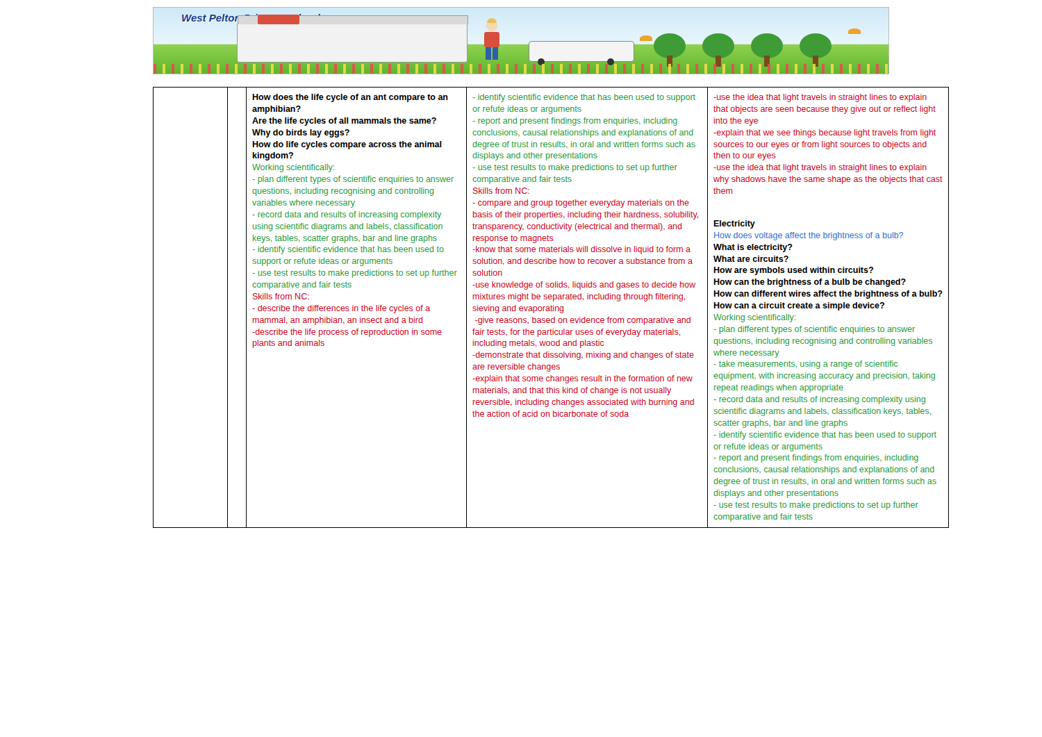West Pelton Primary School
| | | How does the life cycle of an ant compare to an amphibian? Are the life cycles of all mammals the same? Why do birds lay eggs? How do life cycles compare across the animal kingdom? Working scientifically: - plan different types of scientific enquiries to answer questions, including recognising and controlling variables where necessary - record data and results of increasing complexity using scientific diagrams and labels, classification keys, tables, scatter graphs, bar and line graphs - identify scientific evidence that has been used to support or refute ideas or arguments - use test results to make predictions to set up further comparative and fair tests Skills from NC: - describe the differences in the life cycles of a mammal, an amphibian, an insect and a bird -describe the life process of reproduction in some plants and animals | - identify scientific evidence that has been used to support or refute ideas or arguments - report and present findings from enquiries, including conclusions, causal relationships and explanations of and degree of trust in results, in oral and written forms such as displays and other presentations - use test results to make predictions to set up further comparative and fair tests Skills from NC: - compare and group together everyday materials on the basis of their properties, including their hardness, solubility, transparency, conductivity (electrical and thermal), and response to magnets -know that some materials will dissolve in liquid to form a solution, and describe how to recover a substance from a solution -use knowledge of solids, liquids and gases to decide how mixtures might be separated, including through filtering, sieving and evaporating -give reasons, based on evidence from comparative and fair tests, for the particular uses of everyday materials, including metals, wood and plastic -demonstrate that dissolving, mixing and changes of state are reversible changes -explain that some changes result in the formation of new materials, and that this kind of change is not usually reversible, including changes associated with burning and the action of acid on bicarbonate of soda | -use the idea that light travels in straight lines to explain that objects are seen because they give out or reflect light into the eye -explain that we see things because light travels from light sources to our eyes or from light sources to objects and then to our eyes -use the idea that light travels in straight lines to explain why shadows have the same shape as the objects that cast them Electricity How does voltage affect the brightness of a bulb? What is electricity? What are circuits? How are symbols used within circuits? How can the brightness of a bulb be changed? How can different wires affect the brightness of a bulb? How can a circuit create a simple device? Working scientifically: - plan different types of scientific enquiries to answer questions, including recognising and controlling variables where necessary - take measurements, using a range of scientific equipment, with increasing accuracy and precision, taking repeat readings when appropriate - record data and results of increasing complexity using scientific diagrams and labels, classification keys, tables, scatter graphs, bar and line graphs - identify scientific evidence that has been used to support or refute ideas or arguments - report and present findings from enquiries, including conclusions, causal relationships and explanations of and degree of trust in results, in oral and written forms such as displays and other presentations - use test results to make predictions to set up further comparative and fair tests |